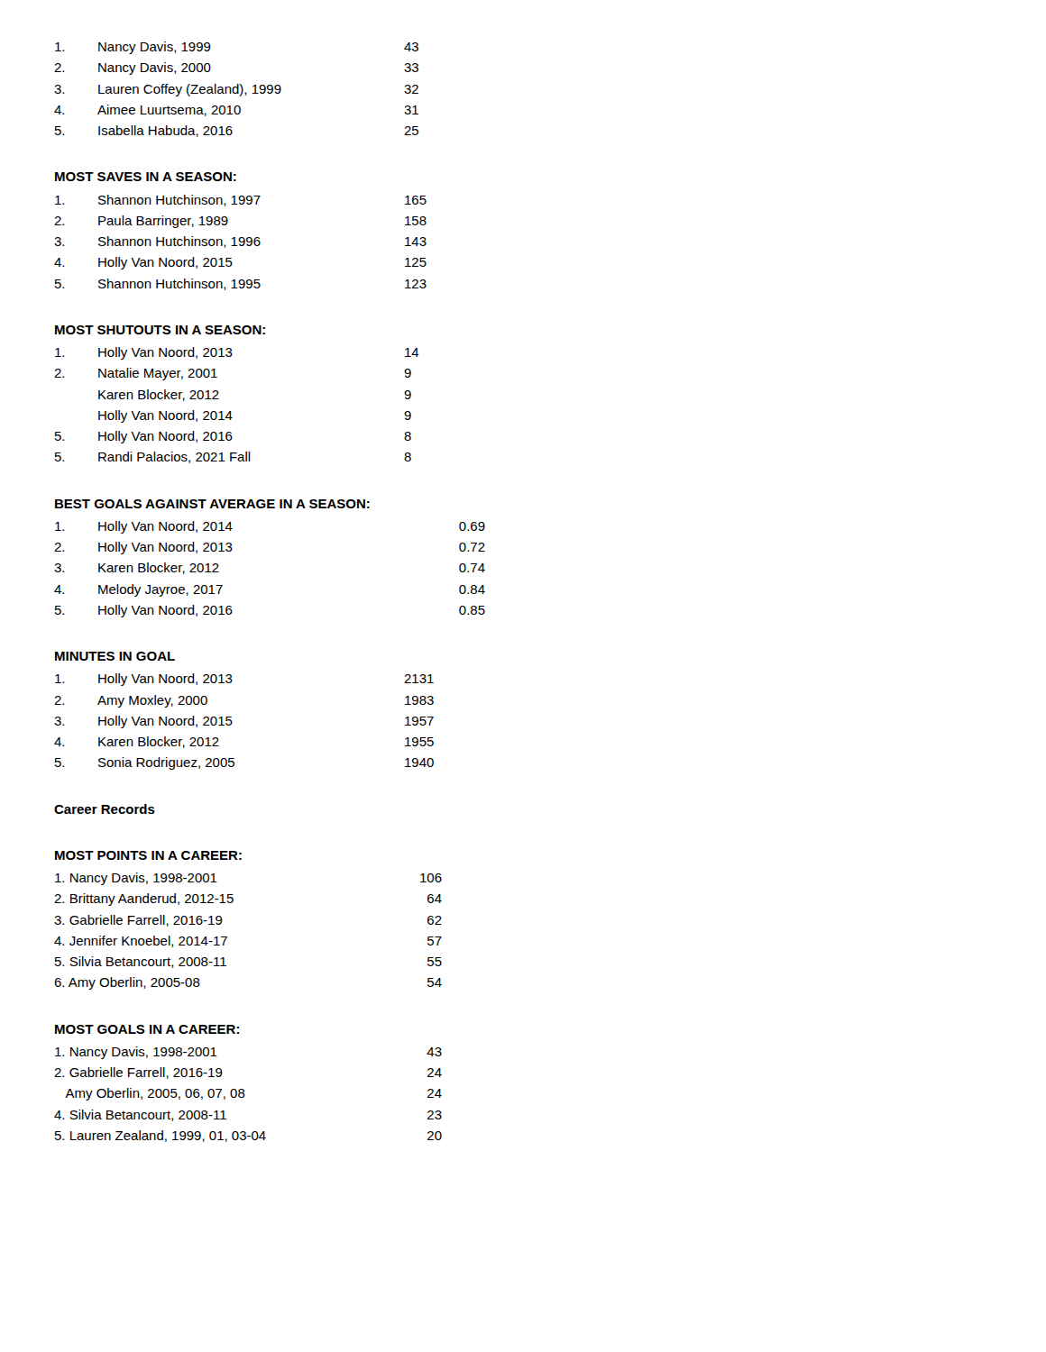| 1. | Nancy Davis, 1999 | 43 |
| 2. | Nancy Davis, 2000 | 33 |
| 3. | Lauren Coffey (Zealand), 1999 | 32 |
| 4. | Aimee Luurtsema, 2010 | 31 |
| 5. | Isabella Habuda, 2016 | 25 |
Most Saves in a Season:
| 1. | Shannon Hutchinson, 1997 | 165 |
| 2. | Paula Barringer, 1989 | 158 |
| 3. | Shannon Hutchinson, 1996 | 143 |
| 4. | Holly Van Noord, 2015 | 125 |
| 5. | Shannon Hutchinson, 1995 | 123 |
Most Shutouts in a Season:
| 1. | Holly Van Noord, 2013 | 14 |
| 2. | Natalie Mayer, 2001 | 9 |
| | Karen Blocker, 2012 | 9 |
| | Holly Van Noord, 2014 | 9 |
| 5. | Holly Van Noord, 2016 | 8 |
| 5. | Randi Palacios, 2021 Fall | 8 |
Best Goals Against Average in a Season:
| 1. | Holly Van Noord, 2014 | 0.69 |
| 2. | Holly Van Noord, 2013 | 0.72 |
| 3. | Karen Blocker, 2012 | 0.74 |
| 4. | Melody Jayroe, 2017 | 0.84 |
| 5. | Holly Van Noord, 2016 | 0.85 |
Minutes in Goal
| 1. | Holly Van Noord, 2013 | 2131 |
| 2. | Amy Moxley, 2000 | 1983 |
| 3. | Holly Van Noord, 2015 | 1957 |
| 4. | Karen Blocker, 2012 | 1955 |
| 5. | Sonia Rodriguez, 2005 | 1940 |
Career Records
Most Points in a Career:
| 1. Nancy Davis, 1998-2001 | 106 |
| 2. Brittany Aanderud, 2012-15 | 64 |
| 3. Gabrielle Farrell, 2016-19 | 62 |
| 4. Jennifer Knoebel, 2014-17 | 57 |
| 5. Silvia Betancourt, 2008-11 | 55 |
| 6. Amy Oberlin, 2005-08 | 54 |
Most Goals in a Career:
| 1. Nancy Davis, 1998-2001 | 43 |
| 2. Gabrielle Farrell, 2016-19 | 24 |
| Amy Oberlin, 2005, 06, 07, 08 | 24 |
| 4. Silvia Betancourt, 2008-11 | 23 |
| 5. Lauren Zealand, 1999, 01, 03-04 | 20 |